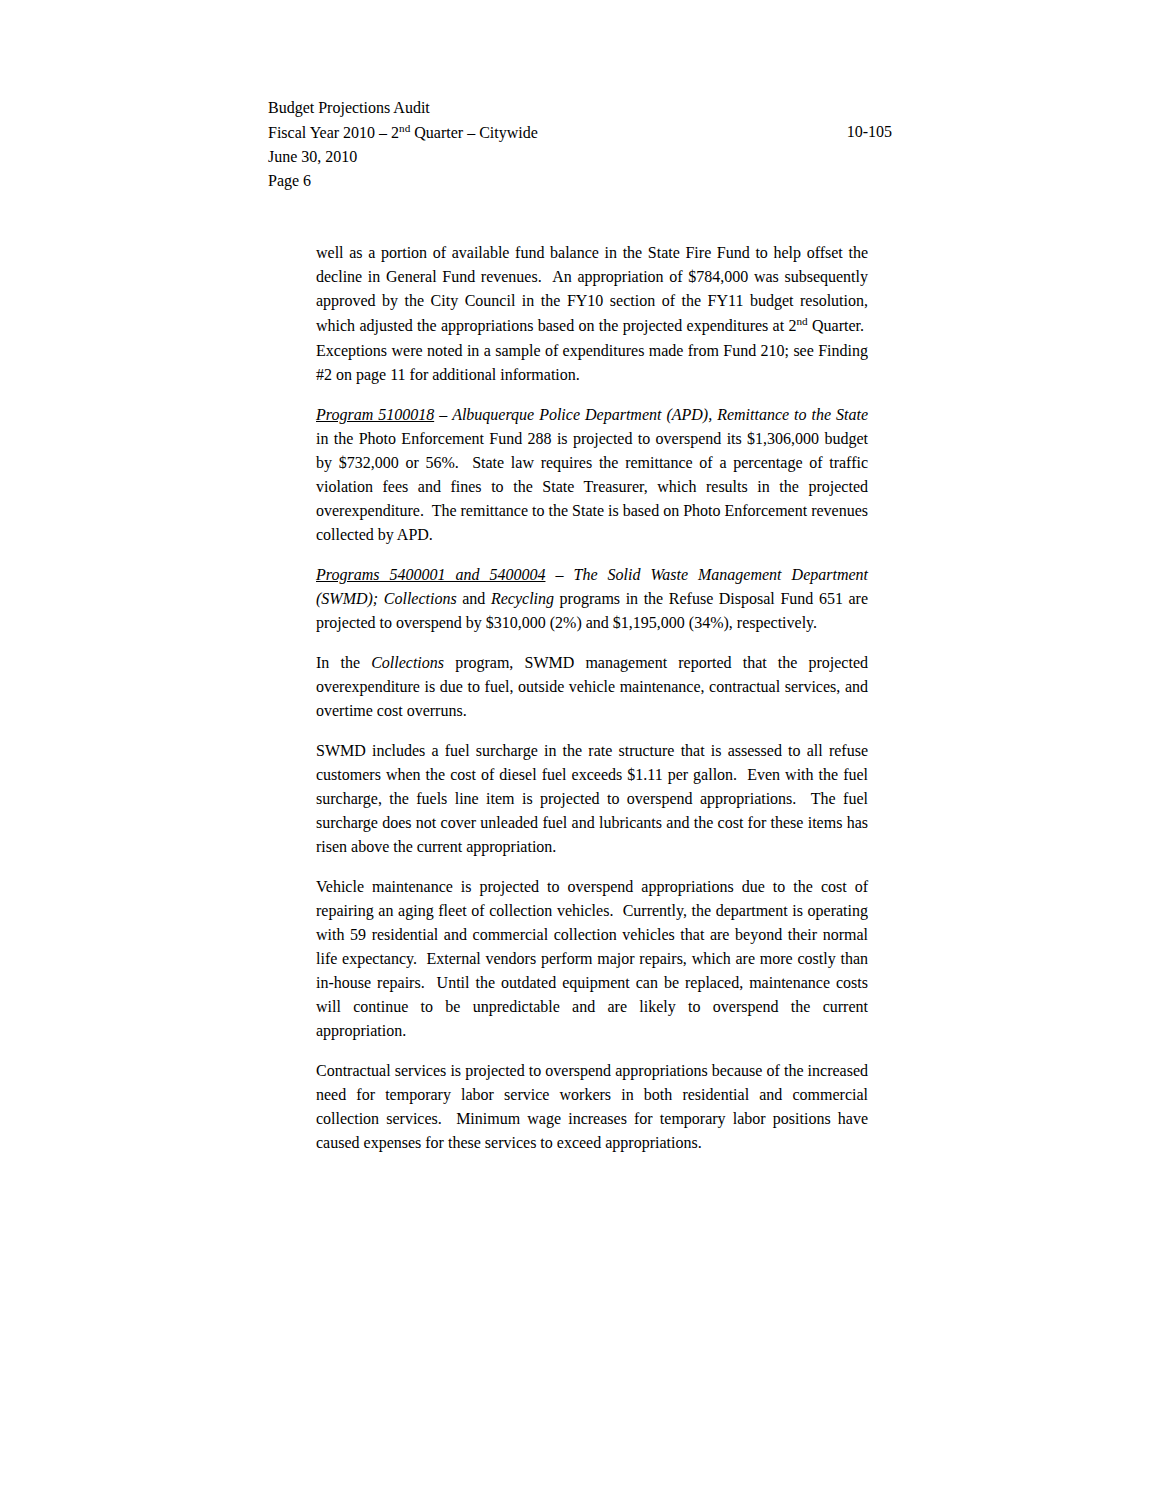Budget Projections Audit
Fiscal Year 2010 – 2nd Quarter – Citywide
June 30, 2010
Page 6
10-105
well as a portion of available fund balance in the State Fire Fund to help offset the decline in General Fund revenues. An appropriation of $784,000 was subsequently approved by the City Council in the FY10 section of the FY11 budget resolution, which adjusted the appropriations based on the projected expenditures at 2nd Quarter. Exceptions were noted in a sample of expenditures made from Fund 210; see Finding #2 on page 11 for additional information.
Program 5100018 – Albuquerque Police Department (APD), Remittance to the State in the Photo Enforcement Fund 288 is projected to overspend its $1,306,000 budget by $732,000 or 56%. State law requires the remittance of a percentage of traffic violation fees and fines to the State Treasurer, which results in the projected overexpenditure. The remittance to the State is based on Photo Enforcement revenues collected by APD.
Programs 5400001 and 5400004 – The Solid Waste Management Department (SWMD); Collections and Recycling programs in the Refuse Disposal Fund 651 are projected to overspend by $310,000 (2%) and $1,195,000 (34%), respectively.
In the Collections program, SWMD management reported that the projected overexpenditure is due to fuel, outside vehicle maintenance, contractual services, and overtime cost overruns.
SWMD includes a fuel surcharge in the rate structure that is assessed to all refuse customers when the cost of diesel fuel exceeds $1.11 per gallon. Even with the fuel surcharge, the fuels line item is projected to overspend appropriations. The fuel surcharge does not cover unleaded fuel and lubricants and the cost for these items has risen above the current appropriation.
Vehicle maintenance is projected to overspend appropriations due to the cost of repairing an aging fleet of collection vehicles. Currently, the department is operating with 59 residential and commercial collection vehicles that are beyond their normal life expectancy. External vendors perform major repairs, which are more costly than in-house repairs. Until the outdated equipment can be replaced, maintenance costs will continue to be unpredictable and are likely to overspend the current appropriation.
Contractual services is projected to overspend appropriations because of the increased need for temporary labor service workers in both residential and commercial collection services. Minimum wage increases for temporary labor positions have caused expenses for these services to exceed appropriations.